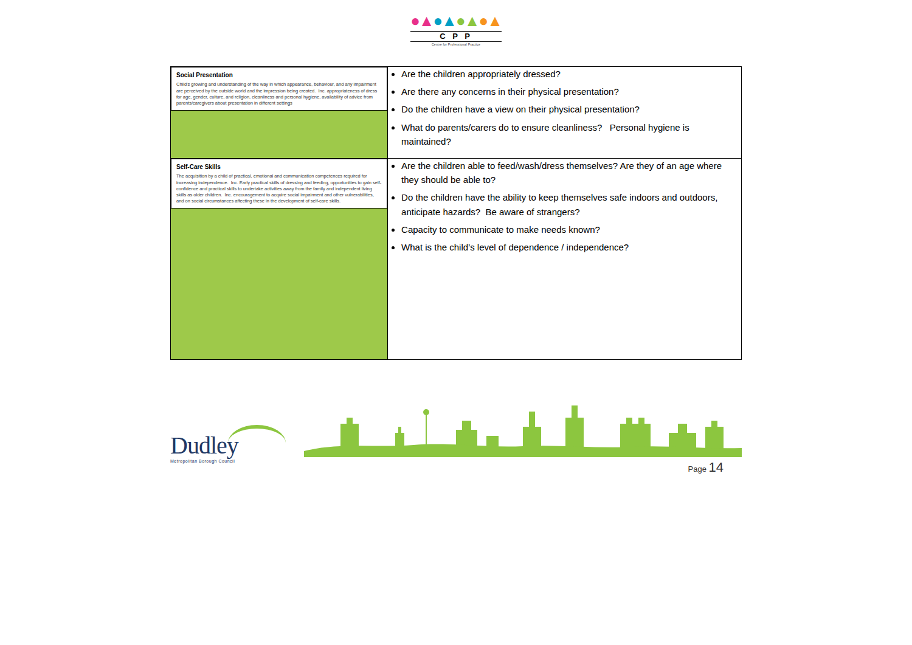●▲●▲●▲●▲
C P P
Centre for Professional Practice
| Social Presentation Child's growing and understanding of the way in which appearance, behaviour, and any impairment are perceived by the outside world and the impression being created. Inc. appropriateness of dress for age, gender, culture, and religion, cleanliness and personal hygiene, availability of advice from parents/caregivers about presentation in different settings | Are the children appropriately dressed? Are there any concerns in their physical presentation? Do the children have a view on their physical presentation? What do parents/carers do to ensure cleanliness? Personal hygiene is maintained? |
| Self-Care Skills The acquisition by a child of practical, emotional and communication competences required for increasing independence. Inc. Early practical skills of dressing and feeding, opportunities to gain self-confidence and practical skills to undertake activities away from the family and independent living skills as older children. Inc. encouragement to acquire social impairment and other vulnerabilities, and on social circumstances affecting these in the development of self-care skills. | Are the children able to feed/wash/dress themselves? Are they of an age where they should be able to? Do the children have the ability to keep themselves safe indoors and outdoors, anticipate hazards? Be aware of strangers? Capacity to communicate to make needs known? What is the child’s level of dependence / independence? |
Dudley
Metropolitan Borough Council
Page 14